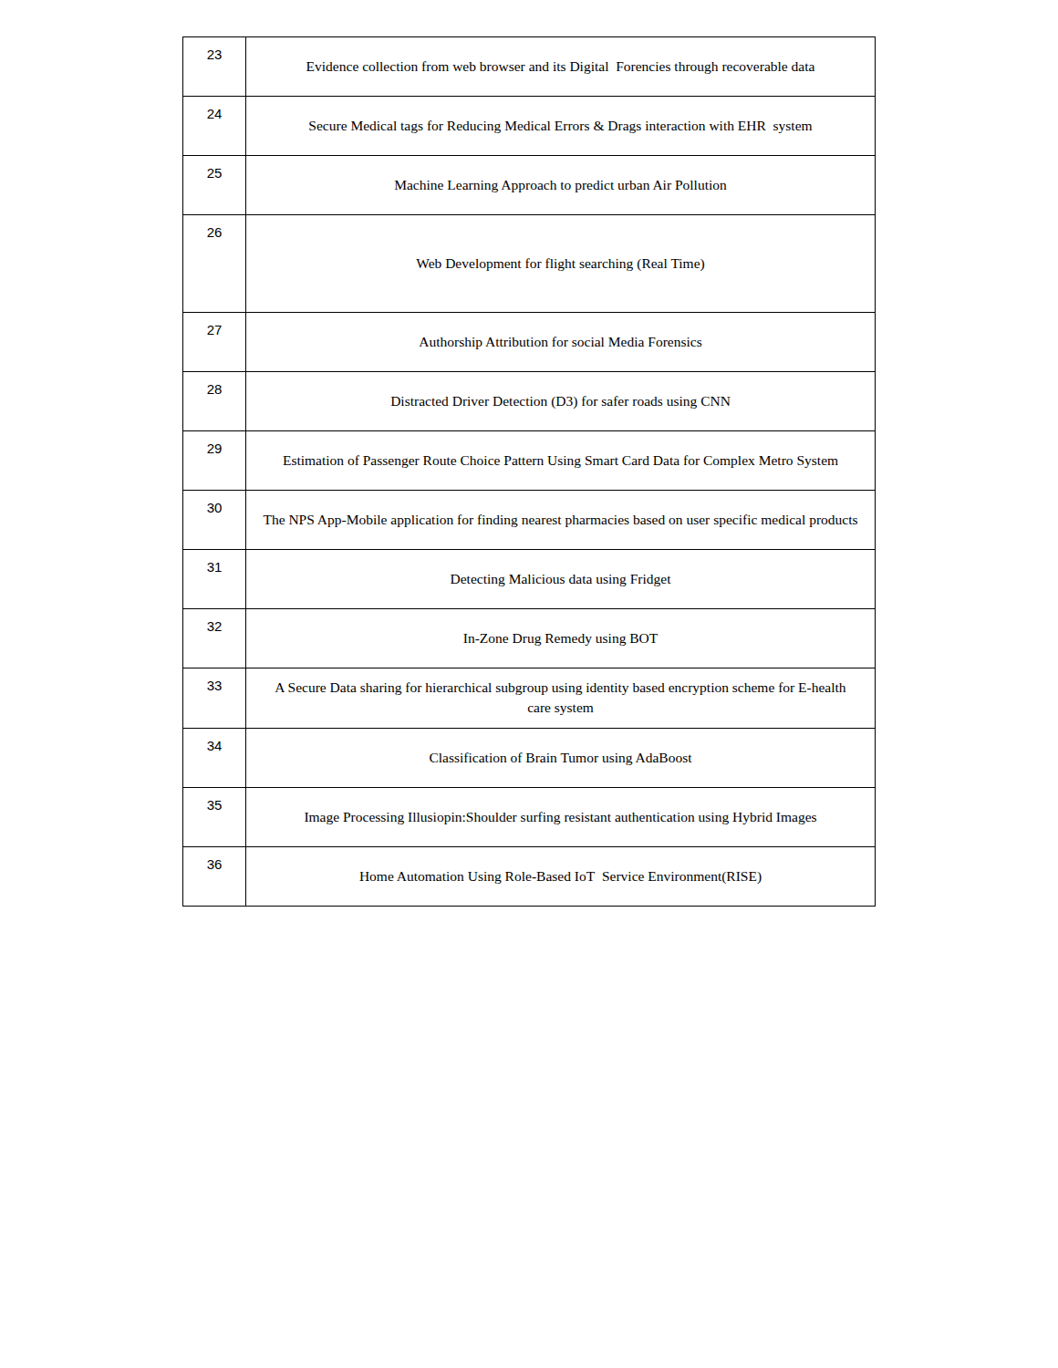| 23 | Evidence collection from web browser and its Digital Forencies through recoverable data |
| 24 | Secure Medical tags for Reducing Medical Errors & Drags interaction with EHR system |
| 25 | Machine Learning Approach to predict urban Air Pollution |
| 26 | Web Development for flight searching (Real Time) |
| 27 | Authorship Attribution for social Media Forensics |
| 28 | Distracted Driver Detection (D3) for safer roads using CNN |
| 29 | Estimation of Passenger Route Choice Pattern Using Smart Card Data for Complex Metro System |
| 30 | The NPS App-Mobile application for finding nearest pharmacies based on user specific medical products |
| 31 | Detecting Malicious data using Fridget |
| 32 | In-Zone Drug Remedy using BOT |
| 33 | A Secure Data sharing for hierarchical subgroup using identity based encryption scheme for E-health care system |
| 34 | Classification of Brain Tumor using AdaBoost |
| 35 | Image Processing Illusiopin:Shoulder surfing resistant authentication using Hybrid Images |
| 36 | Home Automation Using Role-Based IoT Service Environment(RISE) |